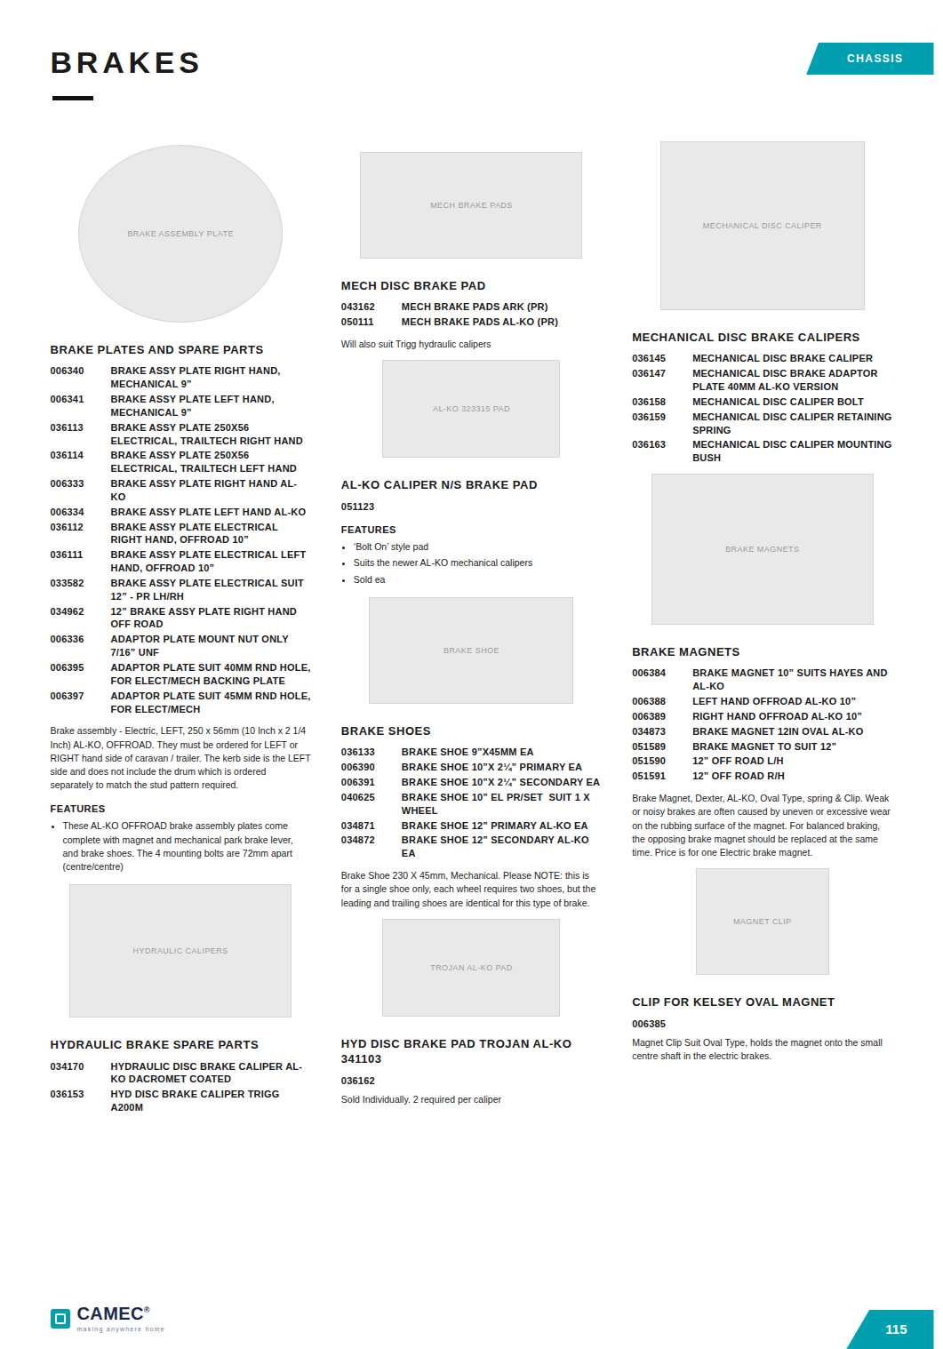CHASSIS
Brakes
Brake assembly plate
Brake Plates and Spare Parts
006340
Brake Assy Plate Right Hand, Mechanical 9”
006341
Brake Assy Plate Left Hand, Mechanical 9”
036113
Brake Assy Plate 250x56 Electrical, Trailtech Right Hand
036114
Brake Assy Plate 250x56 Electrical, Trailtech Left Hand
006333
Brake Assy Plate Right Hand AL-KO
006334
Brake Assy Plate Left Hand AL-KO
036112
Brake Assy Plate Electrical Right Hand, Offroad 10”
036111
Brake Assy Plate Electrical Left Hand, Offroad 10”
033582
Brake Assy Plate Electrical Suit 12” - PR LH/RH
034962
12” Brake Assy Plate Right Hand Off Road
006336
Adaptor Plate Mount Nut Only 7/16” UNF
006395
Adaptor Plate Suit 40mm Rnd Hole, For Elect/Mech Backing Plate
006397
Adaptor Plate Suit 45mm Rnd Hole, For Elect/Mech
Brake assembly - Electric, LEFT, 250 x 56mm (10 Inch x 2 1/4 Inch) AL-KO, OFFROAD. They must be ordered for LEFT or RIGHT hand side of caravan / trailer. The kerb side is the LEFT side and does not include the drum which is ordered separately to match the stud pattern required.
Features
These AL-KO OFFROAD brake assembly plates come complete with magnet and mechanical park brake lever, and brake shoes. The 4 mounting bolts are 72mm apart (centre/centre)
Hydraulic calipers
Hydraulic Brake Spare Parts
034170
Hydraulic Disc Brake Caliper AL-KO Dacromet Coated
036153
Hyd Disc Brake Caliper Trigg A200M
Mech brake pads
Mech Disc Brake Pad
043162
Mech Brake Pads ARK (PR)
050111
Mech Brake Pads AL-KO (PR)
Will also suit Trigg hydraulic calipers
AL-KO 323315 pad
AL-KO Caliper N/S Brake Pad
051123
Features
‘Bolt On’ style pad
Suits the newer AL-KO mechanical calipers
Sold ea
Brake shoe
Brake Shoes
036133
Brake Shoe 9”x45mm EA
006390
Brake Shoe 10”x 2¼” Primary EA
006391
Brake Shoe 10”x 2¼” Secondary EA
040625
Brake Shoe 10” EL PR/Set Suit 1 x Wheel
034871
Brake Shoe 12” Primary AL-KO EA
034872
Brake Shoe 12” Secondary AL-KO EA
Brake Shoe 230 X 45mm, Mechanical. Please NOTE: this is for a single shoe only, each wheel requires two shoes, but the leading and trailing shoes are identical for this type of brake.
Trojan AL-KO pad
Hyd Disc Brake Pad Trojan AL-KO 341103
036162
Sold Individually. 2 required per caliper
Mechanical disc caliper
Mechanical Disc Brake Calipers
036145
Mechanical Disc Brake Caliper
036147
Mechanical Disc Brake Adaptor Plate 40mm AL-KO Version
036158
Mechanical Disc Caliper Bolt
036159
Mechanical Disc Caliper Retaining Spring
036163
Mechanical Disc Caliper Mounting Bush
Brake magnets
Brake Magnets
006384
Brake Magnet 10” Suits Hayes and AL-KO
006388
Left Hand Offroad AL-KO 10”
006389
Right Hand Offroad AL-KO 10”
034873
Brake Magnet 12in Oval AL-KO
051589
Brake Magnet to Suit 12”
051590
12” Off Road L/H
051591
12” Off Road R/H
Brake Magnet, Dexter, AL-KO, Oval Type, spring & Clip. Weak or noisy brakes are often caused by uneven or excessive wear on the rubbing surface of the magnet. For balanced braking, the opposing brake magnet should be replaced at the same time. Price is for one Electric brake magnet.
Magnet clip
Clip for Kelsey Oval Magnet
006385
Magnet Clip Suit Oval Type, holds the magnet onto the small centre shaft in the electric brakes.
CAMEC® making anywhere home
115